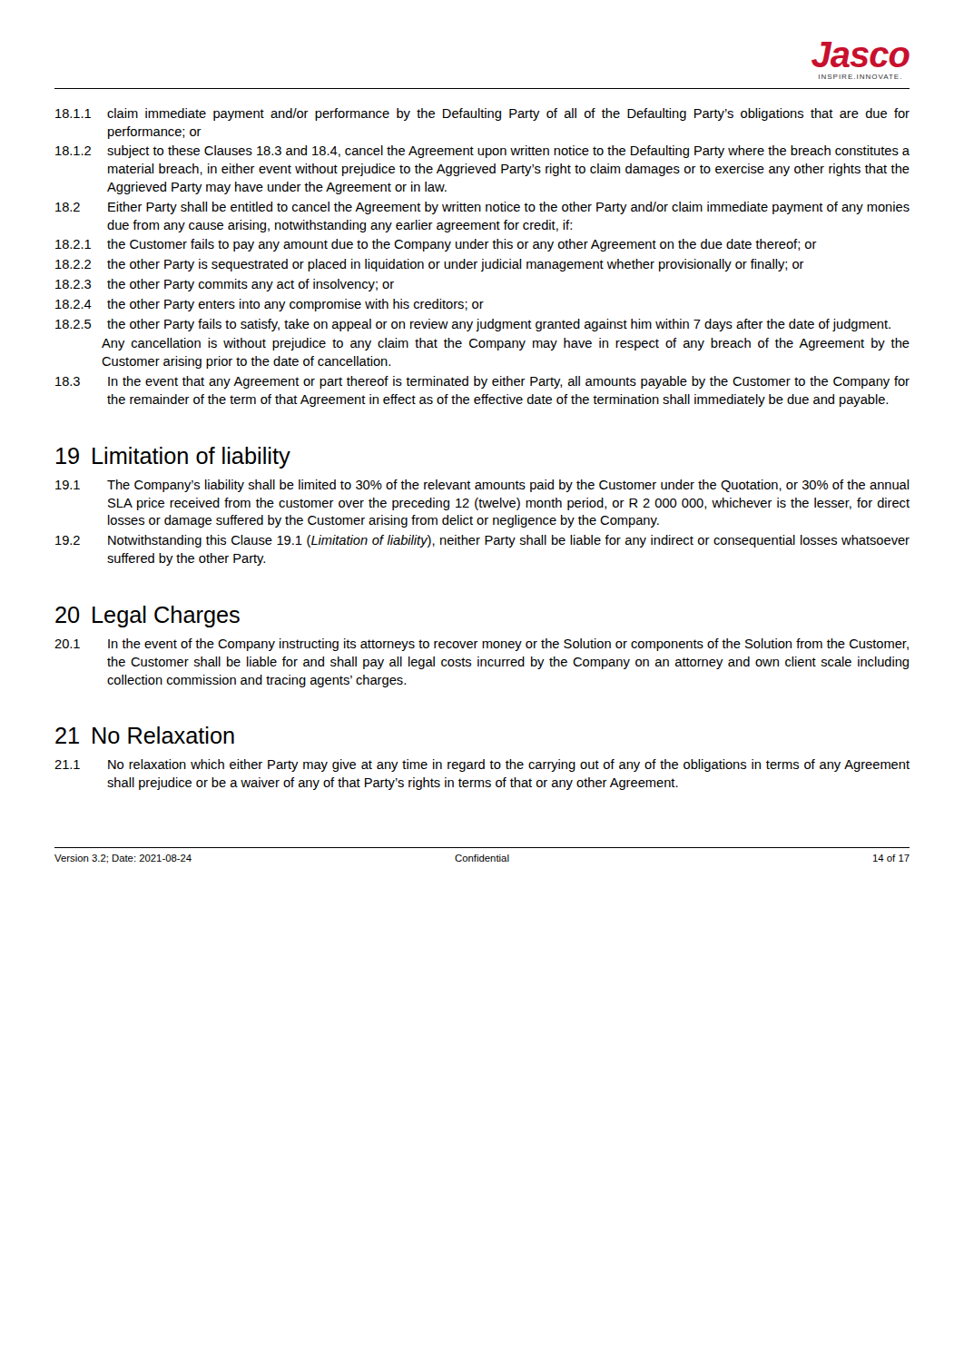Jasco
INSPIRE.INNOVATE.
18.1.1
claim immediate payment and/or performance by the Defaulting Party of all of the Defaulting Party’s obligations that are due for performance; or
18.1.2
subject to these Clauses 18.3 and 18.4, cancel the Agreement upon written notice to the Defaulting Party where the breach constitutes a material breach, in either event without prejudice to the Aggrieved Party’s right to claim damages or to exercise any other rights that the Aggrieved Party may have under the Agreement or in law.
18.2
Either Party shall be entitled to cancel the Agreement by written notice to the other Party and/or claim immediate payment of any monies due from any cause arising, notwithstanding any earlier agreement for credit, if:
18.2.1
the Customer fails to pay any amount due to the Company under this or any other Agreement on the due date thereof; or
18.2.2
the other Party is sequestrated or placed in liquidation or under judicial management whether provisionally or finally; or
18.2.3
the other Party commits any act of insolvency; or
18.2.4
the other Party enters into any compromise with his creditors; or
18.2.5
the other Party fails to satisfy, take on appeal or on review any judgment granted against him within 7 days after the date of judgment.
Any cancellation is without prejudice to any claim that the Company may have in respect of any breach of the Agreement by the Customer arising prior to the date of cancellation.
18.3
In the event that any Agreement or part thereof is terminated by either Party, all amounts payable by the Customer to the Company for the remainder of the term of that Agreement in effect as of the effective date of the termination shall immediately be due and payable.
19 Limitation of liability
19.1
The Company’s liability shall be limited to 30% of the relevant amounts paid by the Customer under the Quotation, or 30% of the annual SLA price received from the customer over the preceding 12 (twelve) month period, or R 2 000 000, whichever is the lesser, for direct losses or damage suffered by the Customer arising from delict or negligence by the Company.
19.2
Notwithstanding this Clause 19.1 (Limitation of liability), neither Party shall be liable for any indirect or consequential losses whatsoever suffered by the other Party.
20 Legal Charges
20.1
In the event of the Company instructing its attorneys to recover money or the Solution or components of the Solution from the Customer, the Customer shall be liable for and shall pay all legal costs incurred by the Company on an attorney and own client scale including collection commission and tracing agents’ charges.
21 No Relaxation
21.1
No relaxation which either Party may give at any time in regard to the carrying out of any of the obligations in terms of any Agreement shall prejudice or be a waiver of any of that Party’s rights in terms of that or any other Agreement.
Version 3.2; Date: 2021-08-24
Confidential
14 of 17